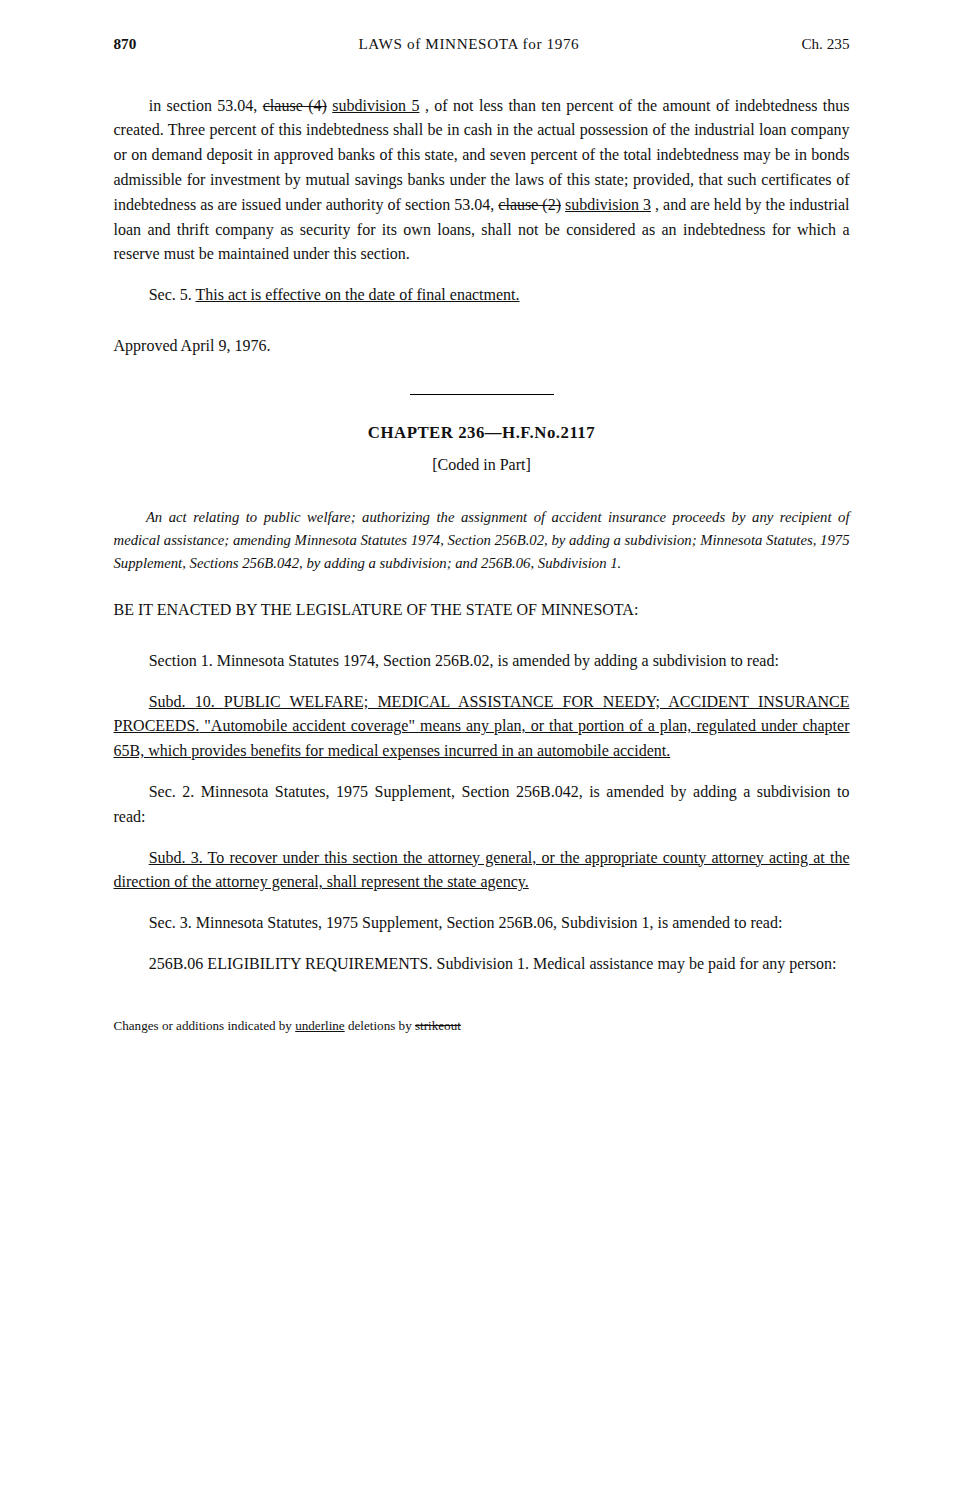870 LAWS of MINNESOTA for 1976 Ch. 235
in section 53.04, clause (4) subdivision 5 , of not less than ten percent of the amount of indebtedness thus created. Three percent of this indebtedness shall be in cash in the actual possession of the industrial loan company or on demand deposit in approved banks of this state, and seven percent of the total indebtedness may be in bonds admissible for investment by mutual savings banks under the laws of this state; provided, that such certificates of indebtedness as are issued under authority of section 53.04, clause (2) subdivision 3 , and are held by the industrial loan and thrift company as security for its own loans, shall not be considered as an indebtedness for which a reserve must be maintained under this section.
Sec. 5. This act is effective on the date of final enactment.
Approved April 9, 1976.
CHAPTER 236—H.F.No.2117
[Coded in Part]
An act relating to public welfare; authorizing the assignment of accident insurance proceeds by any recipient of medical assistance; amending Minnesota Statutes 1974, Section 256B.02, by adding a subdivision; Minnesota Statutes, 1975 Supplement, Sections 256B.042, by adding a subdivision; and 256B.06, Subdivision 1.
BE IT ENACTED BY THE LEGISLATURE OF THE STATE OF MINNESOTA:
Section 1. Minnesota Statutes 1974, Section 256B.02, is amended by adding a subdivision to read:
Subd. 10. PUBLIC WELFARE; MEDICAL ASSISTANCE FOR NEEDY; ACCIDENT INSURANCE PROCEEDS. "Automobile accident coverage" means any plan, or that portion of a plan, regulated under chapter 65B, which provides benefits for medical expenses incurred in an automobile accident.
Sec. 2. Minnesota Statutes, 1975 Supplement, Section 256B.042, is amended by adding a subdivision to read:
Subd. 3. To recover under this section the attorney general, or the appropriate county attorney acting at the direction of the attorney general, shall represent the state agency.
Sec. 3. Minnesota Statutes, 1975 Supplement, Section 256B.06, Subdivision 1, is amended to read:
256B.06 ELIGIBILITY REQUIREMENTS. Subdivision 1. Medical assistance may be paid for any person:
Changes or additions indicated by underline deletions by strikeout